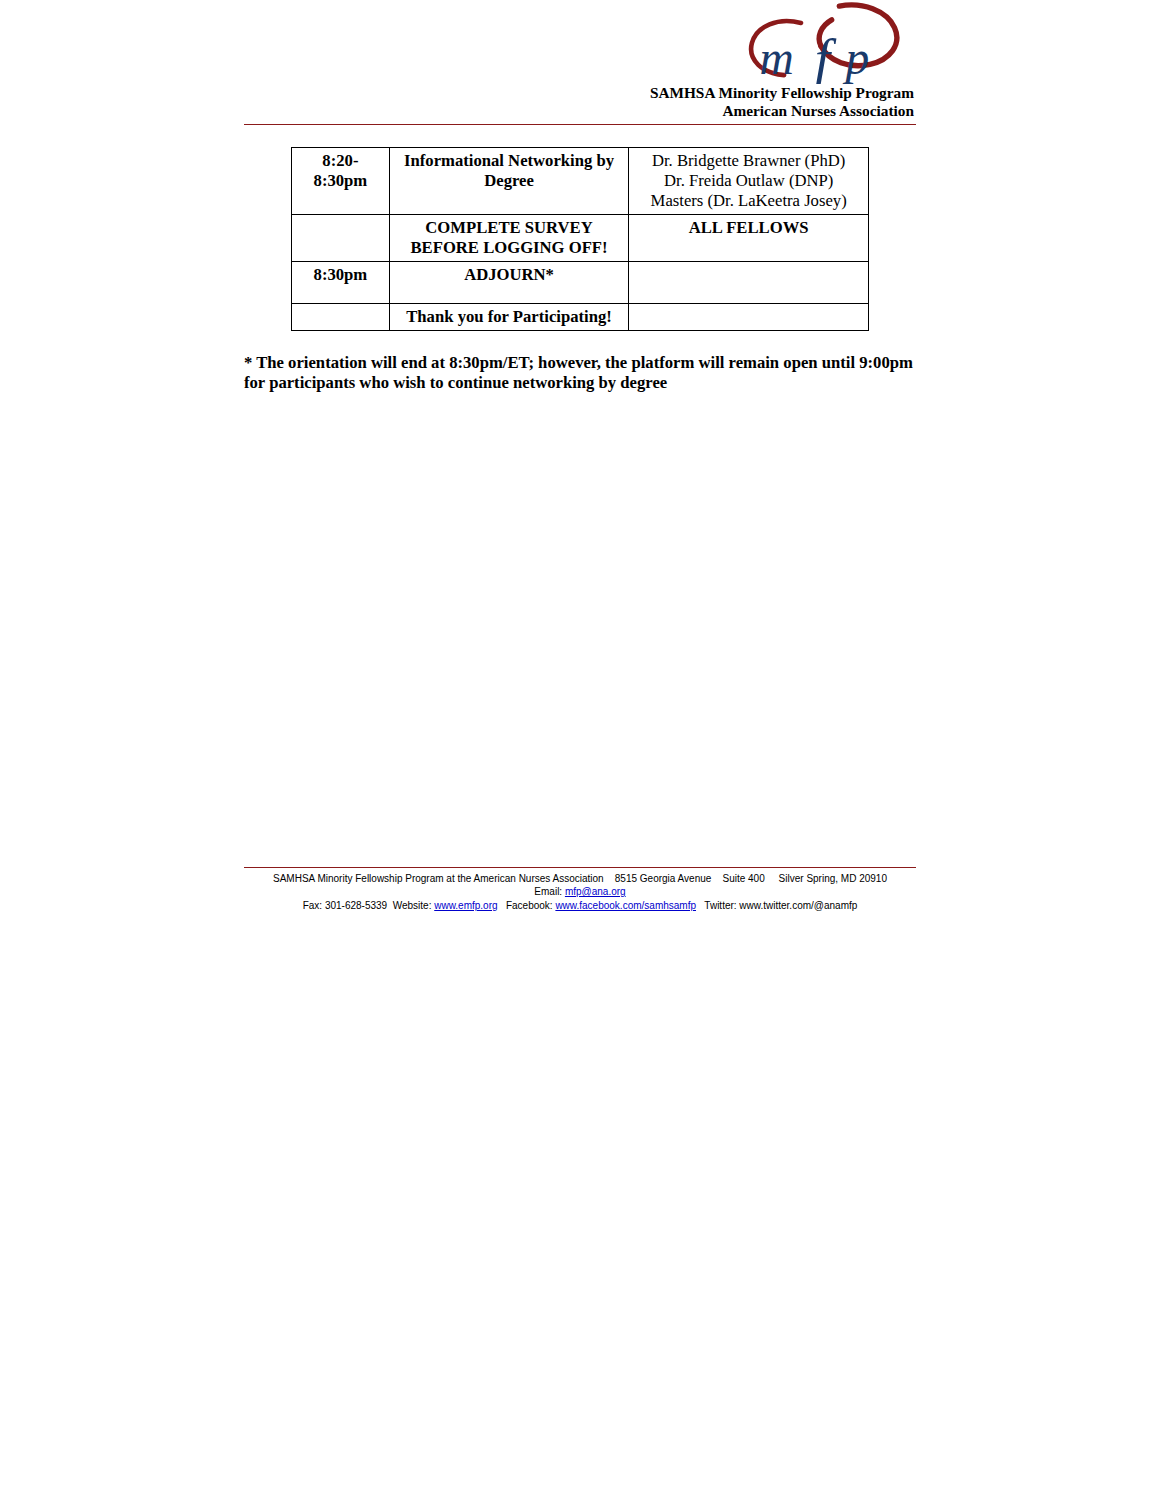m f p
SAMHSA Minority Fellowship Program
American Nurses Association
| 8:20- 8:30pm | Informational Networking by Degree | Dr. Bridgette Brawner (PhD) Dr. Freida Outlaw (DNP) Masters (Dr. LaKeetra Josey) |
| | COMPLETE SURVEY BEFORE LOGGING OFF! | ALL FELLOWS |
| 8:30pm | ADJOURN* | |
| | Thank you for Participating! | |
* The orientation will end at 8:30pm/ET; however, the platform will remain open until 9:00pm for participants who wish to continue networking by degree
SAMHSA Minority Fellowship Program at the American Nurses Association 8515 Georgia Avenue Suite 400 Silver Spring, MD 20910
Email: mfp@ana.org
Fax: 301-628-5339 Website: www.emfp.org Facebook: www.facebook.com/samhsamfp Twitter: www.twitter.com/@anamfp